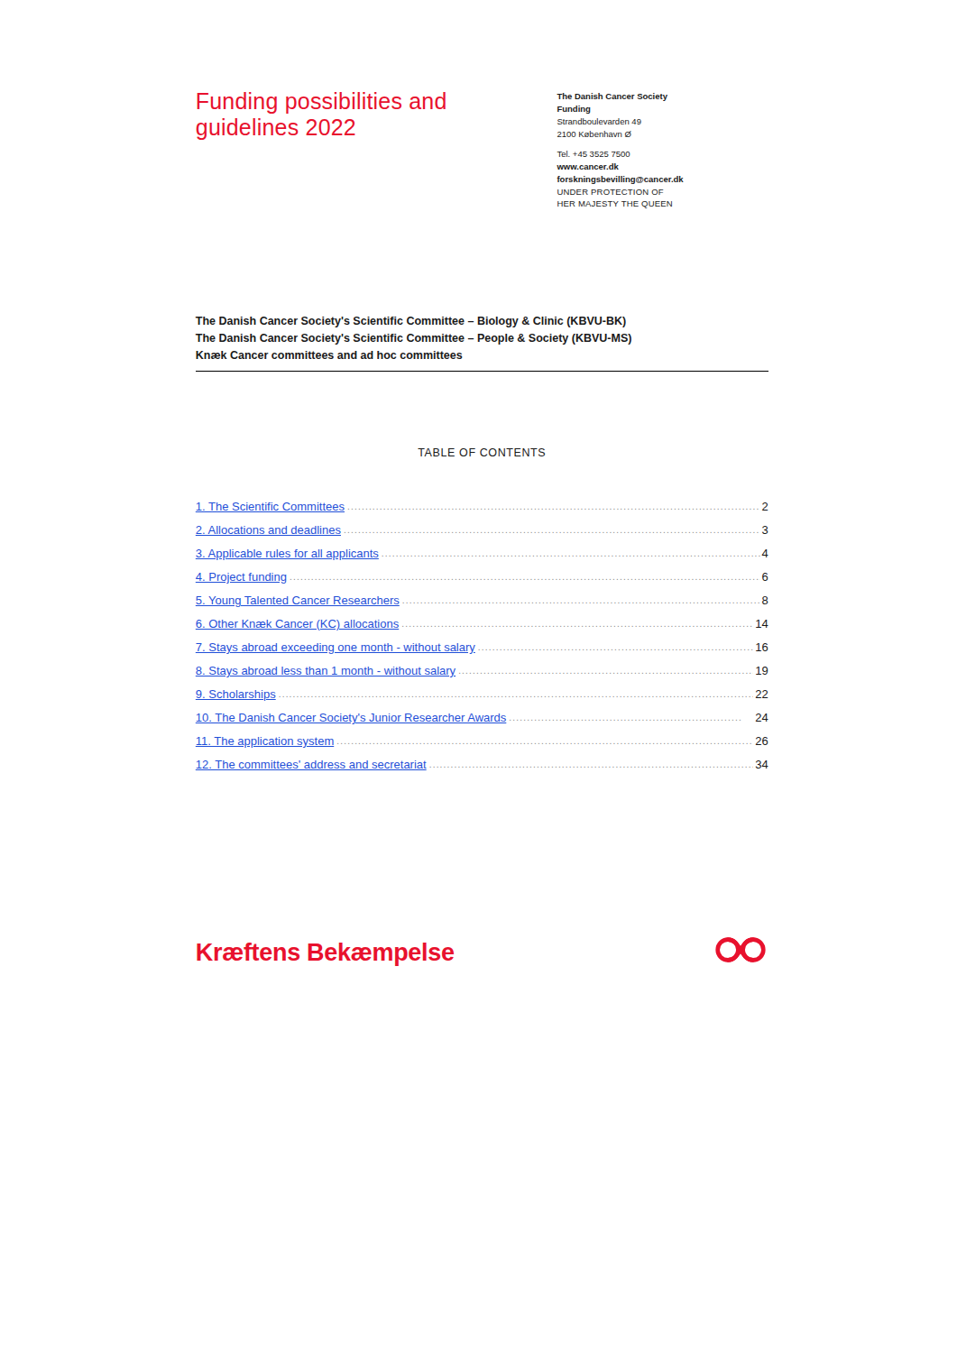Funding possibilities and guidelines 2022
The Danish Cancer Society
Funding
Strandboulevarden 49
2100 København Ø
Tel. +45 3525 7500
www.cancer.dk
forskningsbevilling@cancer.dk
UNDER PROTECTION OF
HER MAJESTY THE QUEEN
The Danish Cancer Society's Scientific Committee – Biology & Clinic (KBVU-BK)
The Danish Cancer Society's Scientific Committee – People & Society (KBVU-MS)
Knæk Cancer committees and ad hoc committees
TABLE OF CONTENTS
1. The Scientific Committees................................................................................................................................................. 2
2. Allocations and deadlines................................................................................................................................................. 3
3. Applicable rules for all applicants................................................................................................................................. 4
4. Project funding................................................................................................................................................................. 6
5. Young Talented Cancer Researchers......................................................................................................................... 8
6. Other Knæk Cancer (KC) allocations......................................................................................................................... 14
7. Stays abroad exceeding one month - without salary....................................................................................... 16
8. Stays abroad less than 1 month - without salary........................................................................................... 19
9. Scholarships................................................................................................................................................................. 22
10. The Danish Cancer Society's Junior Researcher Awards................................................................. 24
11. The application system................................................................................................................................................. 26
12. The committees' address and secretariat................................................................................................. 34
Kræftens Bekæmpelse